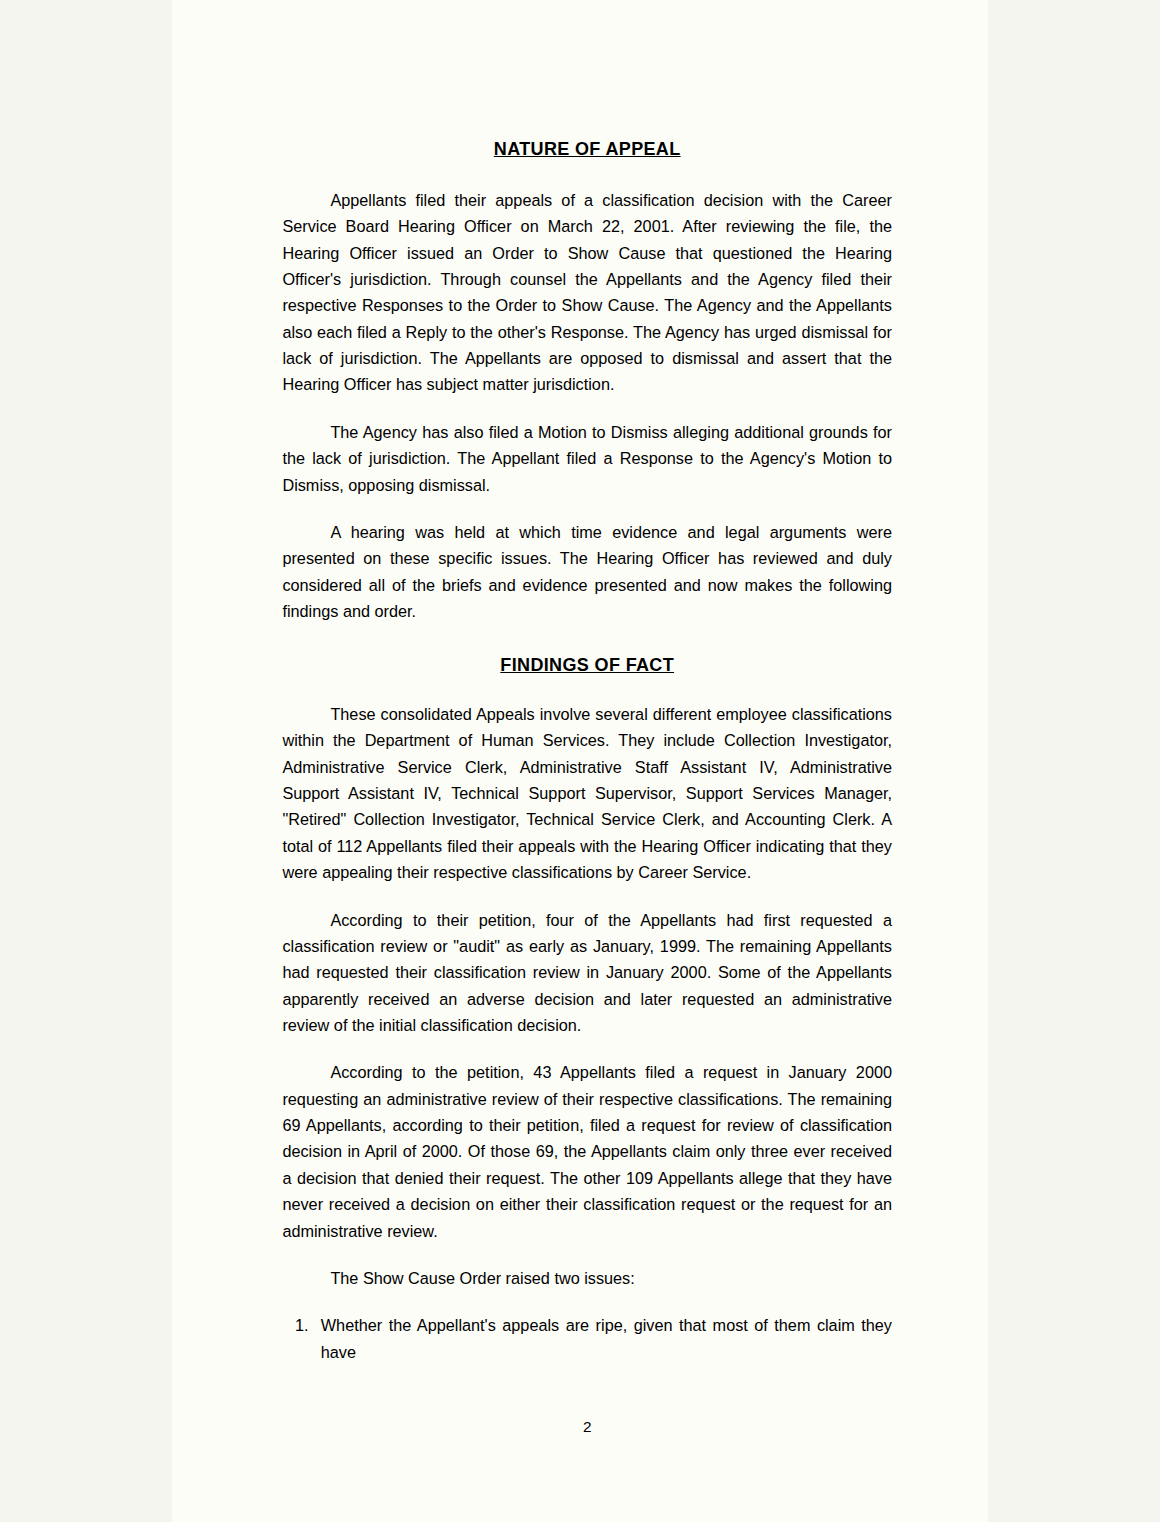NATURE OF APPEAL
Appellants filed their appeals of a classification decision with the Career Service Board Hearing Officer on March 22, 2001. After reviewing the file, the Hearing Officer issued an Order to Show Cause that questioned the Hearing Officer's jurisdiction. Through counsel the Appellants and the Agency filed their respective Responses to the Order to Show Cause. The Agency and the Appellants also each filed a Reply to the other's Response. The Agency has urged dismissal for lack of jurisdiction. The Appellants are opposed to dismissal and assert that the Hearing Officer has subject matter jurisdiction.
The Agency has also filed a Motion to Dismiss alleging additional grounds for the lack of jurisdiction. The Appellant filed a Response to the Agency's Motion to Dismiss, opposing dismissal.
A hearing was held at which time evidence and legal arguments were presented on these specific issues. The Hearing Officer has reviewed and duly considered all of the briefs and evidence presented and now makes the following findings and order.
FINDINGS OF FACT
These consolidated Appeals involve several different employee classifications within the Department of Human Services. They include Collection Investigator, Administrative Service Clerk, Administrative Staff Assistant IV, Administrative Support Assistant IV, Technical Support Supervisor, Support Services Manager, "Retired" Collection Investigator, Technical Service Clerk, and Accounting Clerk. A total of 112 Appellants filed their appeals with the Hearing Officer indicating that they were appealing their respective classifications by Career Service.
According to their petition, four of the Appellants had first requested a classification review or "audit" as early as January, 1999. The remaining Appellants had requested their classification review in January 2000. Some of the Appellants apparently received an adverse decision and later requested an administrative review of the initial classification decision.
According to the petition, 43 Appellants filed a request in January 2000 requesting an administrative review of their respective classifications. The remaining 69 Appellants, according to their petition, filed a request for review of classification decision in April of 2000. Of those 69, the Appellants claim only three ever received a decision that denied their request. The other 109 Appellants allege that they have never received a decision on either their classification request or the request for an administrative review.
The Show Cause Order raised two issues:
Whether the Appellant's appeals are ripe, given that most of them claim they have
2